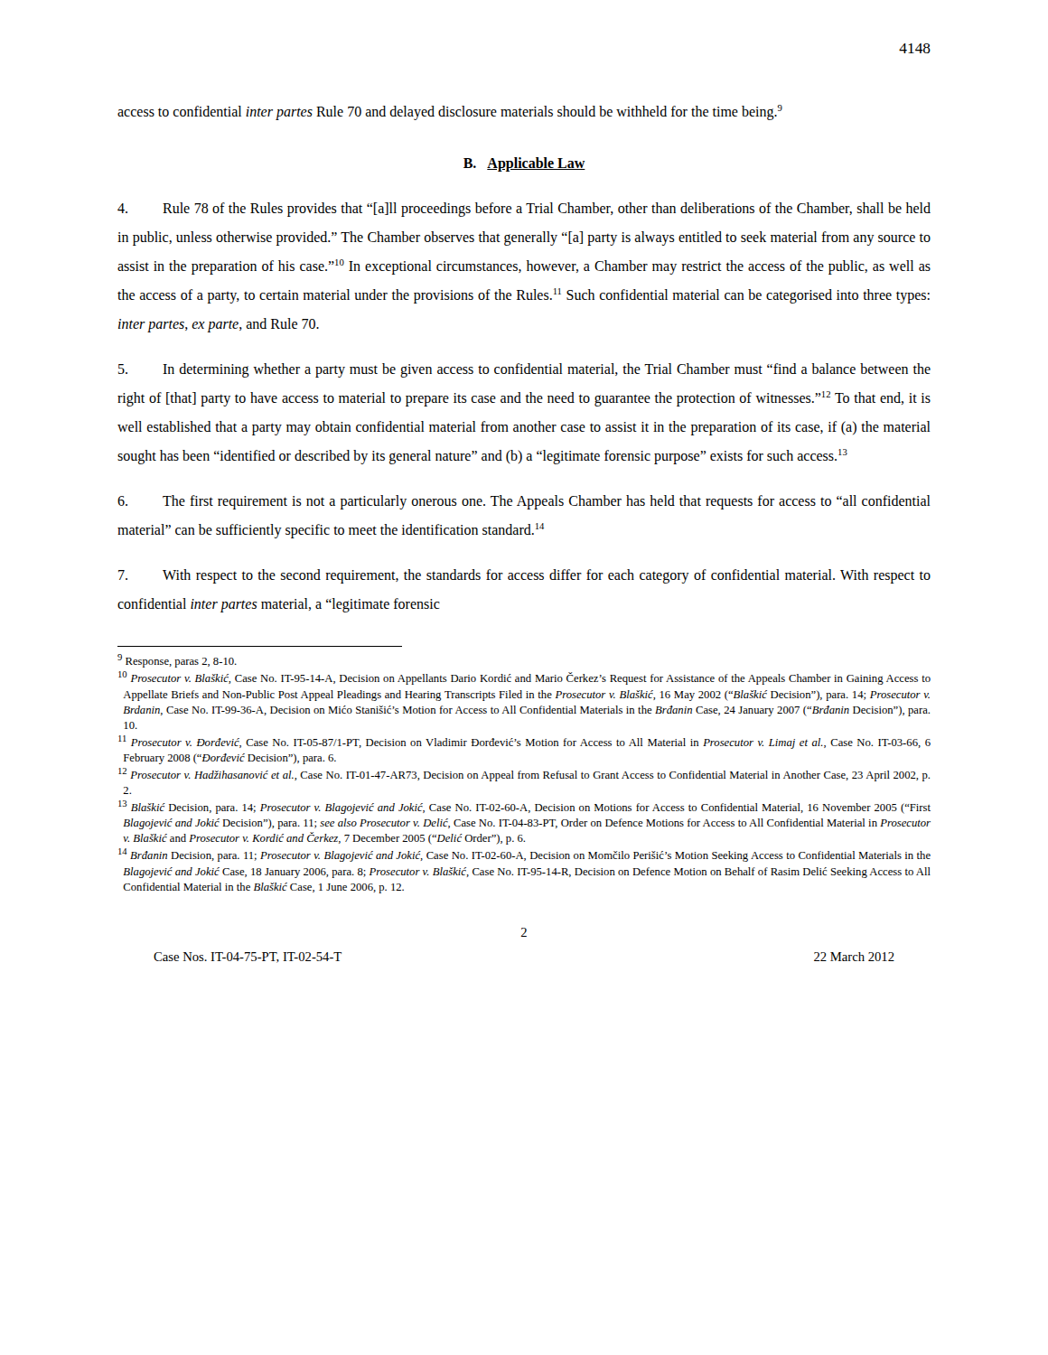4148
access to confidential inter partes Rule 70 and delayed disclosure materials should be withheld for the time being.9
B. Applicable Law
4. Rule 78 of the Rules provides that “[a]ll proceedings before a Trial Chamber, other than deliberations of the Chamber, shall be held in public, unless otherwise provided.” The Chamber observes that generally “[a] party is always entitled to seek material from any source to assist in the preparation of his case.”10 In exceptional circumstances, however, a Chamber may restrict the access of the public, as well as the access of a party, to certain material under the provisions of the Rules.11 Such confidential material can be categorised into three types: inter partes, ex parte, and Rule 70.
5. In determining whether a party must be given access to confidential material, the Trial Chamber must “find a balance between the right of [that] party to have access to material to prepare its case and the need to guarantee the protection of witnesses.”12 To that end, it is well established that a party may obtain confidential material from another case to assist it in the preparation of its case, if (a) the material sought has been “identified or described by its general nature” and (b) a “legitimate forensic purpose” exists for such access.13
6. The first requirement is not a particularly onerous one. The Appeals Chamber has held that requests for access to “all confidential material” can be sufficiently specific to meet the identification standard.14
7. With respect to the second requirement, the standards for access differ for each category of confidential material. With respect to confidential inter partes material, a “legitimate forensic
9 Response, paras 2, 8-10.
10 Prosecutor v. Blaškić, Case No. IT-95-14-A, Decision on Appellants Dario Kordić and Mario Čerkez’s Request for Assistance of the Appeals Chamber in Gaining Access to Appellate Briefs and Non-Public Post Appeal Pleadings and Hearing Transcripts Filed in the Prosecutor v. Blaškić, 16 May 2002 (“Blaškić Decision”), para. 14; Prosecutor v. Brdanin, Case No. IT-99-36-A, Decision on Mićo Stanišić’s Motion for Access to All Confidential Materials in the Brđanin Case, 24 January 2007 (“Brđanin Decision”), para. 10.
11 Prosecutor v. Đorđević, Case No. IT-05-87/1-PT, Decision on Vladimir Đorđević’s Motion for Access to All Material in Prosecutor v. Limaj et al., Case No. IT-03-66, 6 February 2008 (“Đorđević Decision”), para. 6.
12 Prosecutor v. Hadžihasanović et al., Case No. IT-01-47-AR73, Decision on Appeal from Refusal to Grant Access to Confidential Material in Another Case, 23 April 2002, p. 2.
13 Blaškić Decision, para. 14; Prosecutor v. Blagojević and Jokić, Case No. IT-02-60-A, Decision on Motions for Access to Confidential Material, 16 November 2005 (“First Blagojević and Jokić Decision”), para. 11; see also Prosecutor v. Delić, Case No. IT-04-83-PT, Order on Defence Motions for Access to All Confidential Material in Prosecutor v. Blaškić and Prosecutor v. Kordić and Čerkez, 7 December 2005 (“Delić Order”), p. 6.
14 Brđanin Decision, para. 11; Prosecutor v. Blagojević and Jokić, Case No. IT-02-60-A, Decision on Momčilo Perišić’s Motion Seeking Access to Confidential Materials in the Blagojević and Jokić Case, 18 January 2006, para. 8; Prosecutor v. Blaškić, Case No. IT-95-14-R, Decision on Defence Motion on Behalf of Rasim Delić Seeking Access to All Confidential Material in the Blaškić Case, 1 June 2006, p. 12.
2
Case Nos. IT-04-75-PT, IT-02-54-T 22 March 2012